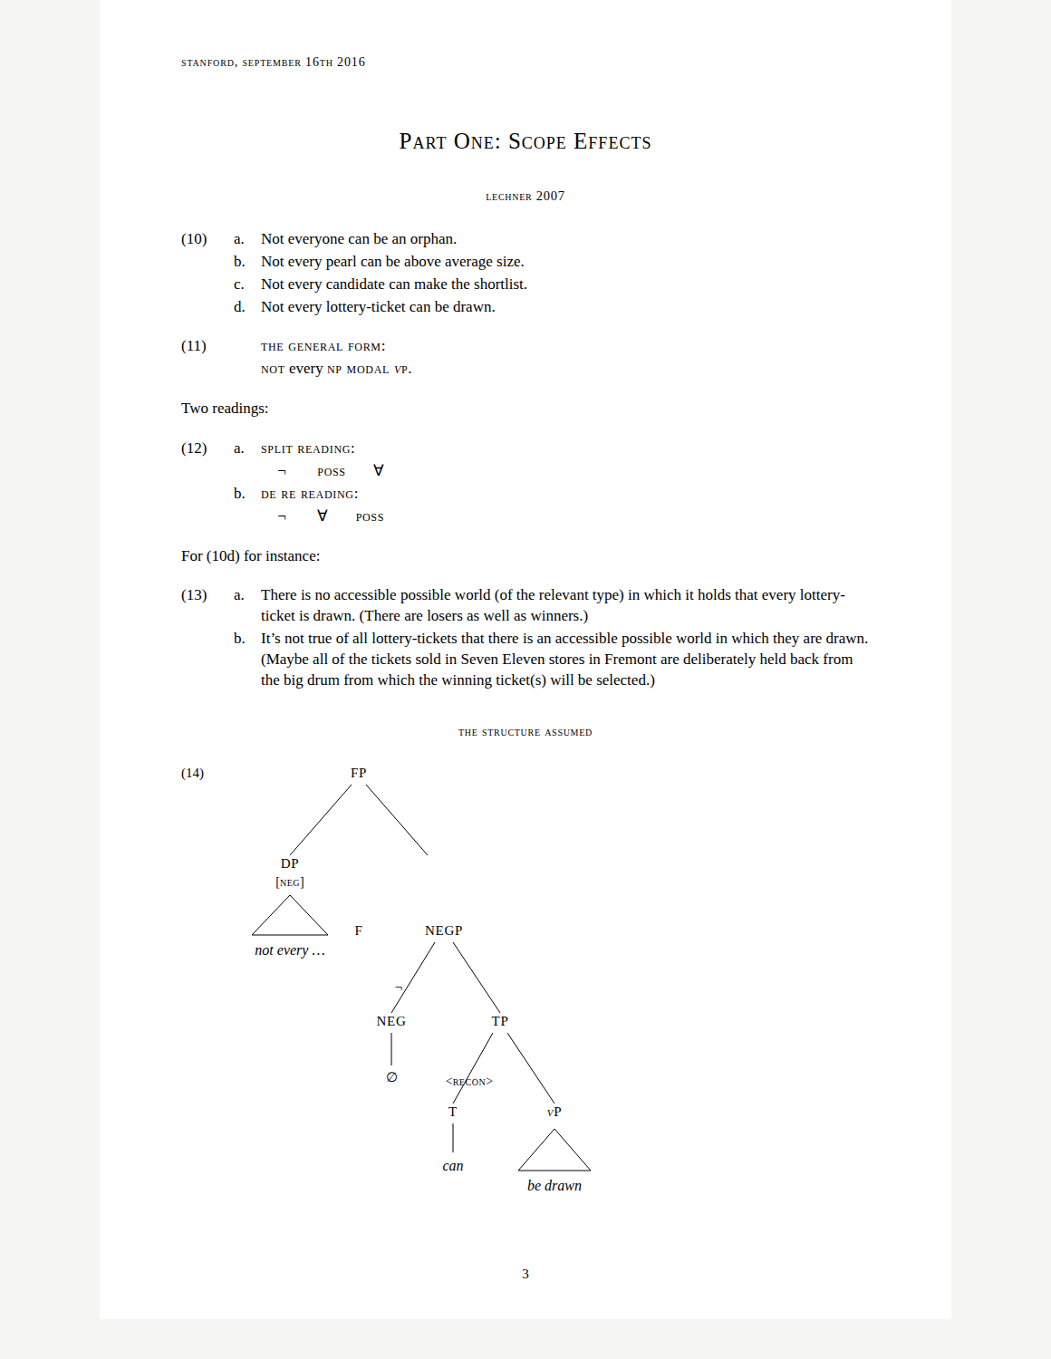stanford, september 16th 2016
Part One: Scope Effects
lechner 2007
| (10) | a. | Not everyone can be an orphan. |
| | b. | Not every pearl can be above average size. |
| | c. | Not every candidate can make the shortlist. |
| | d. | Not every lottery-ticket can be drawn. |
| (11) | | the general form: |
| | | not every np modal v p . |
Two readings:
| (12) | a. | split reading: |
| | | ¬ poss ∀ |
| | b. | de re reading: |
| | | ¬ ∀ poss |
For (10d) for instance:
| (13) | a. | There is no accessible possible world (of the relevant type) in which it holds that every lottery-ticket is drawn. (There are losers as well as winners.) |
| | b. | It’s not true of all lottery-tickets that there is an accessible possible world in which they are drawn. (Maybe all of the tickets sold in Seven Eleven stores in Fremont are deliberately held back from the big drum from which the winning ticket(s) will be selected.) |
the structure assumed
(14) FP DP [neg] not every … F NEGP ¬ NEG ∅ TP <recon> T can vP be drawn
3